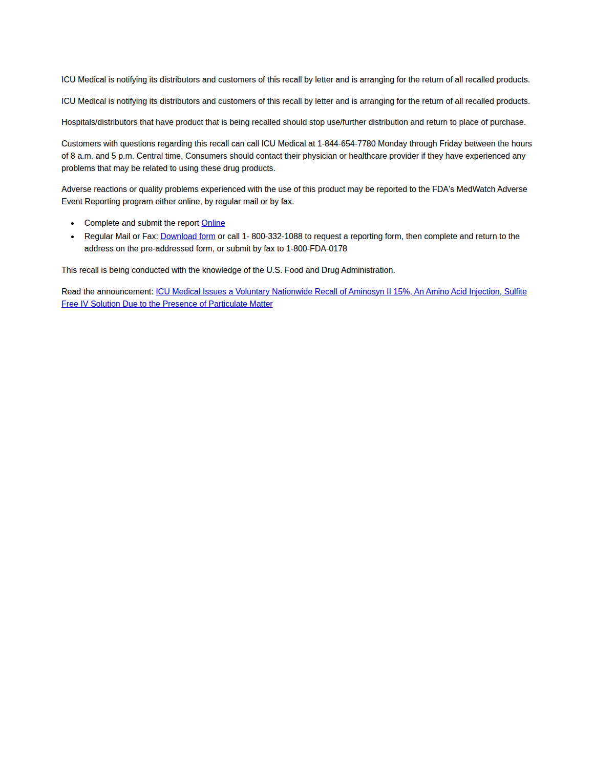ICU Medical is notifying its distributors and customers of this recall by letter and is arranging for the return of all recalled products.
ICU Medical is notifying its distributors and customers of this recall by letter and is arranging for the return of all recalled products.
Hospitals/distributors that have product that is being recalled should stop use/further distribution and return to place of purchase.
Customers with questions regarding this recall can call ICU Medical at 1-844-654-7780 Monday through Friday between the hours of 8 a.m. and 5 p.m. Central time. Consumers should contact their physician or healthcare provider if they have experienced any problems that may be related to using these drug products.
Adverse reactions or quality problems experienced with the use of this product may be reported to the FDA's MedWatch Adverse Event Reporting program either online, by regular mail or by fax.
Complete and submit the report Online
Regular Mail or Fax: Download form or call 1- 800-332-1088 to request a reporting form, then complete and return to the address on the pre-addressed form, or submit by fax to 1-800-FDA-0178
This recall is being conducted with the knowledge of the U.S. Food and Drug Administration.
Read the announcement: ICU Medical Issues a Voluntary Nationwide Recall of Aminosyn II 15%, An Amino Acid Injection, Sulfite Free IV Solution Due to the Presence of Particulate Matter